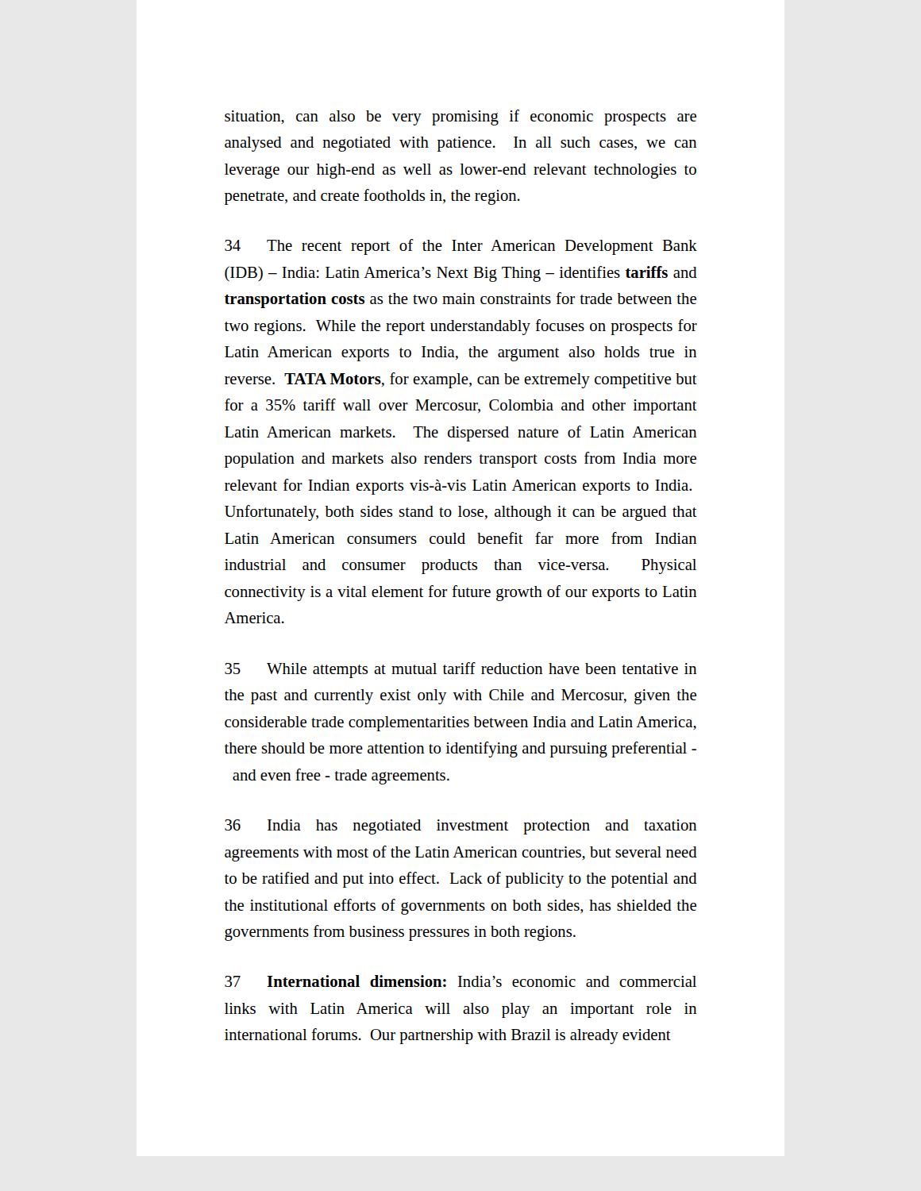situation, can also be very promising if economic prospects are analysed and negotiated with patience. In all such cases, we can leverage our high-end as well as lower-end relevant technologies to penetrate, and create footholds in, the region.
34 The recent report of the Inter American Development Bank (IDB) – India: Latin America’s Next Big Thing – identifies tariffs and transportation costs as the two main constraints for trade between the two regions. While the report understandably focuses on prospects for Latin American exports to India, the argument also holds true in reverse. TATA Motors, for example, can be extremely competitive but for a 35% tariff wall over Mercosur, Colombia and other important Latin American markets. The dispersed nature of Latin American population and markets also renders transport costs from India more relevant for Indian exports vis-à-vis Latin American exports to India. Unfortunately, both sides stand to lose, although it can be argued that Latin American consumers could benefit far more from Indian industrial and consumer products than vice-versa. Physical connectivity is a vital element for future growth of our exports to Latin America.
35 While attempts at mutual tariff reduction have been tentative in the past and currently exist only with Chile and Mercosur, given the considerable trade complementarities between India and Latin America, there should be more attention to identifying and pursuing preferential - and even free - trade agreements.
36 India has negotiated investment protection and taxation agreements with most of the Latin American countries, but several need to be ratified and put into effect. Lack of publicity to the potential and the institutional efforts of governments on both sides, has shielded the governments from business pressures in both regions.
37 International dimension: India’s economic and commercial links with Latin America will also play an important role in international forums. Our partnership with Brazil is already evident